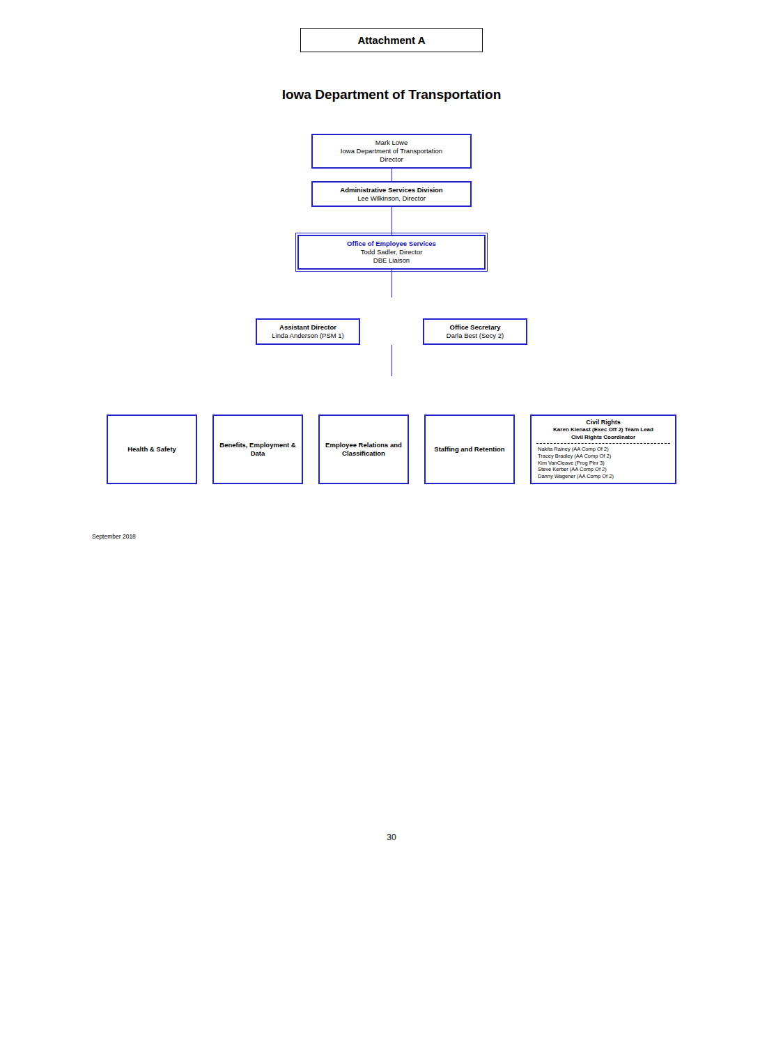Attachment A
Iowa Department of Transportation
Mark Lowe
Iowa Department of Transportation
Director
Administrative Services Division
Lee Wilkinson, Director
Office of Employee Services
Todd Sadler, Director
DBE Liaison
Assistant Director
Linda Anderson (PSM 1)
Office Secretary
Darla Best (Secy 2)
Health & Safety
Benefits, Employment & Data
Employee Relations and Classification
Staffing and Retention
Civil Rights
Karen Kienast (Exec Off 2) Team Lead
Civil Rights Coordinator
Nakita Rainey (AA Comp Of 2)
Tracey Bradley (AA Comp Of 2)
Kim VanCleave (Prog Plnr 3)
Steve Kerber (AA Comp Of 2)
Danny Wagener (AA Comp Of 2)
September 2018
30